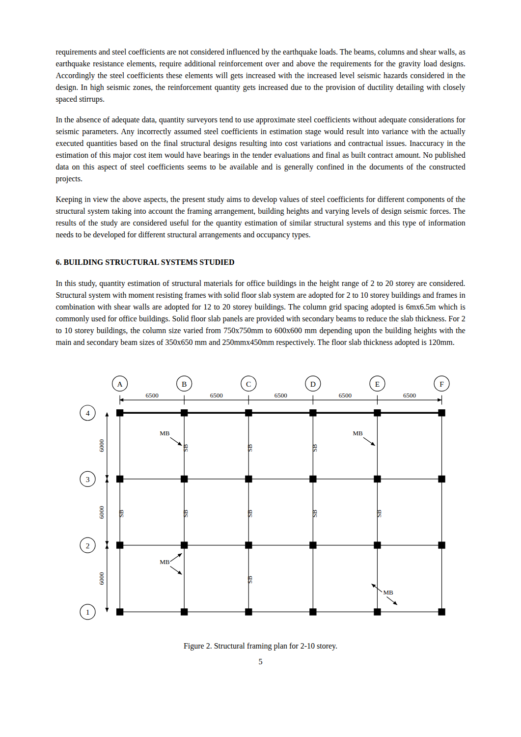requirements and steel coefficients are not considered influenced by the earthquake loads. The beams, columns and shear walls, as earthquake resistance elements, require additional reinforcement over and above the requirements for the gravity load designs. Accordingly the steel coefficients these elements will gets increased with the increased level seismic hazards considered in the design. In high seismic zones, the reinforcement quantity gets increased due to the provision of ductility detailing with closely spaced stirrups.
In the absence of adequate data, quantity surveyors tend to use approximate steel coefficients without adequate considerations for seismic parameters. Any incorrectly assumed steel coefficients in estimation stage would result into variance with the actually executed quantities based on the final structural designs resulting into cost variations and contractual issues. Inaccuracy in the estimation of this major cost item would have bearings in the tender evaluations and final as built contract amount. No published data on this aspect of steel coefficients seems to be available and is generally confined in the documents of the constructed projects.
Keeping in view the above aspects, the present study aims to develop values of steel coefficients for different components of the structural system taking into account the framing arrangement, building heights and varying levels of design seismic forces. The results of the study are considered useful for the quantity estimation of similar structural systems and this type of information needs to be developed for different structural arrangements and occupancy types.
6. BUILDING STRUCTURAL SYSTEMS STUDIED
In this study, quantity estimation of structural materials for office buildings in the height range of 2 to 20 storey are considered. Structural system with moment resisting frames with solid floor slab system are adopted for 2 to 10 storey buildings and frames in combination with shear walls are adopted for 12 to 20 storey buildings. The column grid spacing adopted is 6mx6.5m which is commonly used for office buildings. Solid floor slab panels are provided with secondary beams to reduce the slab thickness. For 2 to 10 storey buildings, the column size varied from 750x750mm to 600x600 mm depending upon the building heights with the main and secondary beam sizes of 350x650 mm and 250mmx450mm respectively. The floor slab thickness adopted is 120mm.
A B C D E F 4 3 2 1 6500 6500 6500 6500 6500 6000 6000 6000 SB SB SB SB SB SB SB SB SB MB MB MB MB
Figure 2. Structural framing plan for 2-10 storey.
5